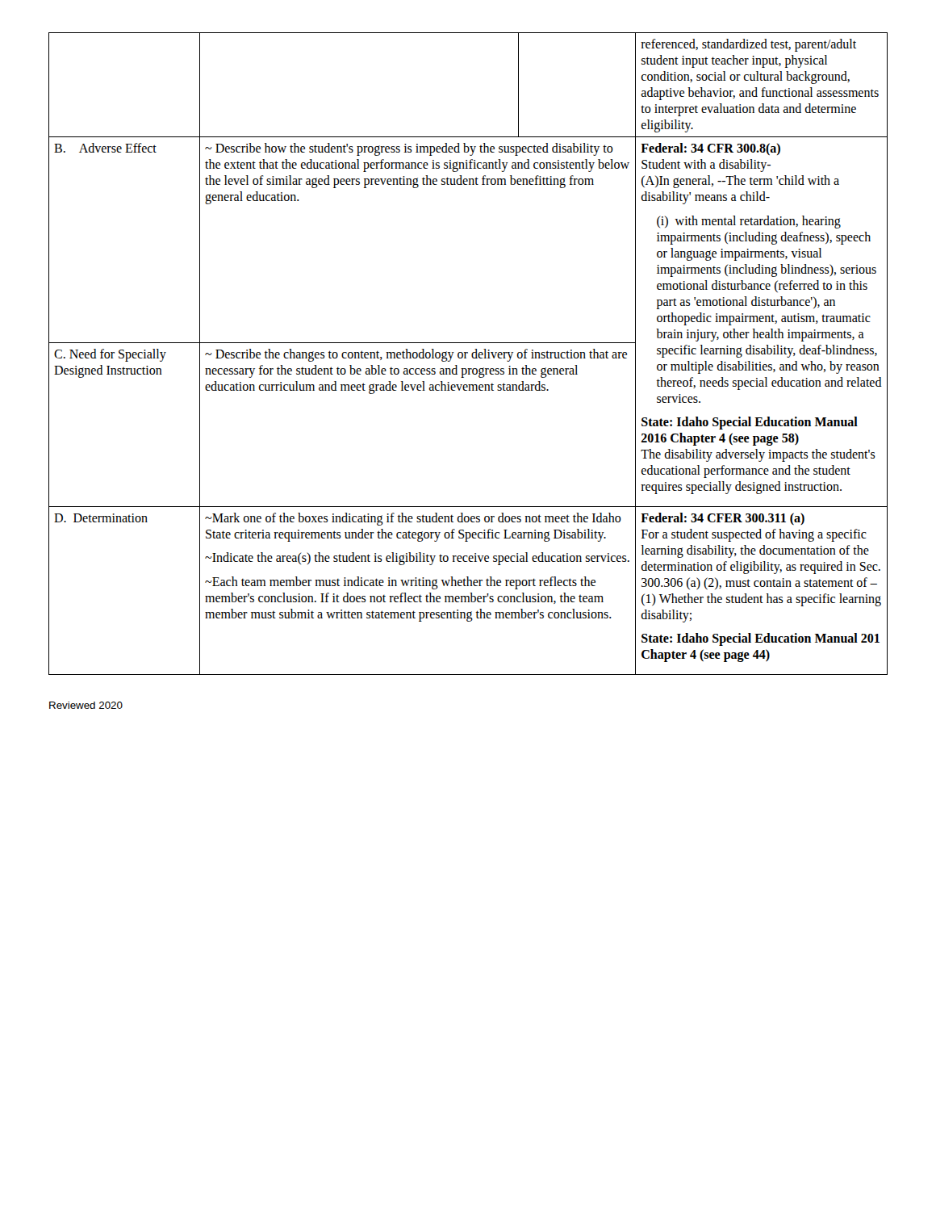| | | | referenced, standardized test, parent/adult student input teacher input, physical condition, social or cultural background, adaptive behavior, and functional assessments to interpret evaluation data and determine eligibility. |
| B. Adverse Effect | ~ Describe how the student's progress is impeded by the suspected disability to the extent that the educational performance is significantly and consistently below the level of similar aged peers preventing the student from benefitting from general education. | Federal: 34 CFR 300.8(a) Student with a disability- (A)In general, --The term 'child with a disability' means a child- (i) with mental retardation, hearing impairments (including deafness), speech or language impairments, visual impairments (including blindness), serious emotional disturbance (referred to in this part as 'emotional disturbance'), an orthopedic impairment, autism, traumatic brain injury, other health impairments, a specific learning disability, deaf-blindness, or multiple disabilities, and who, by reason thereof, needs special education and related services. State: Idaho Special Education Manual 2016 Chapter 4 (see page 58) The disability adversely impacts the student's educational performance and the student requires specially designed instruction. |
| C. Need for Specially Designed Instruction | ~ Describe the changes to content, methodology or delivery of instruction that are necessary for the student to be able to access and progress in the general education curriculum and meet grade level achievement standards. |
| D. Determination | ~Mark one of the boxes indicating if the student does or does not meet the Idaho State criteria requirements under the category of Specific Learning Disability. ~Indicate the area(s) the student is eligibility to receive special education services. ~Each team member must indicate in writing whether the report reflects the member's conclusion. If it does not reflect the member's conclusion, the team member must submit a written statement presenting the member's conclusions. | Federal: 34 CFER 300.311 (a) For a student suspected of having a specific learning disability, the documentation of the determination of eligibility, as required in Sec. 300.306 (a) (2), must contain a statement of – (1) Whether the student has a specific learning disability; State: Idaho Special Education Manual 201 Chapter 4 (see page 44) |
Reviewed 2020